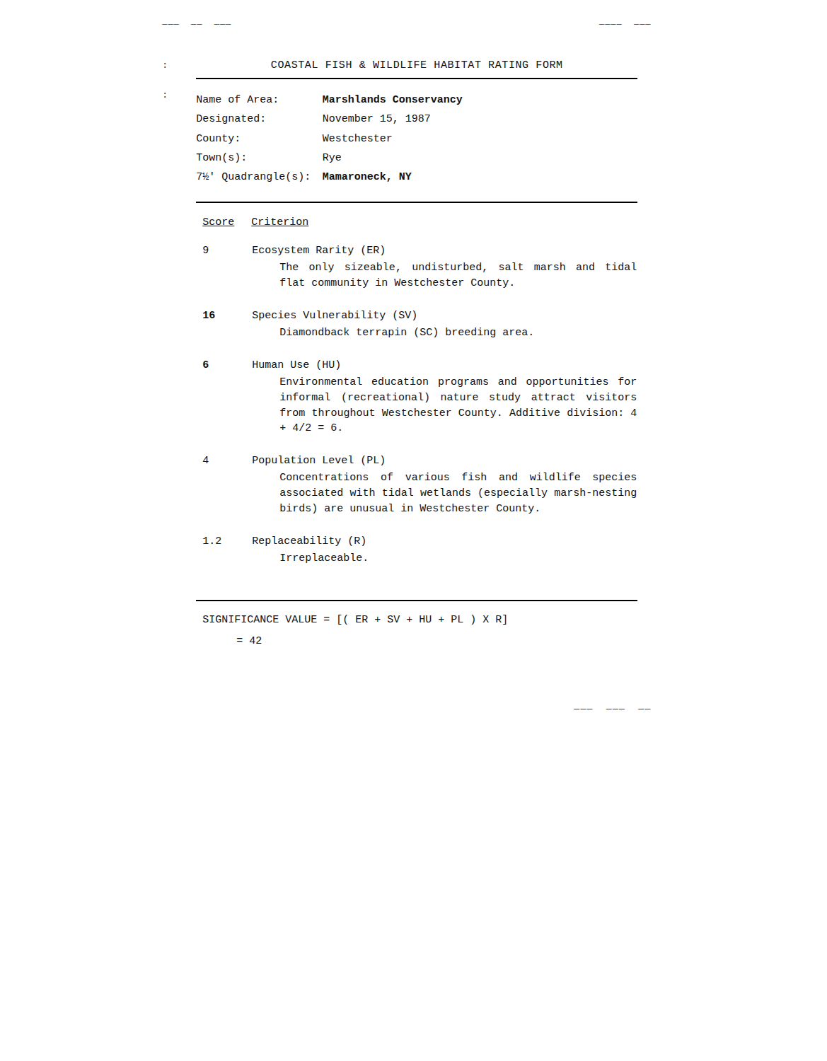——— —— ——— ———— ———
:
:
COASTAL FISH & WILDLIFE HABITAT RATING FORM
| Name of Area: | Marshlands Conservancy |
| Designated: | November 15, 1987 |
| County: | Westchester |
| Town(s): | Rye |
| 7½' Quadrangle(s): | Mamaroneck, NY |
Score Criterion
| 9 | Ecosystem Rarity (ER) The only sizeable, undisturbed, salt marsh and tidal flat community in Westchester County. |
| 16 | Species Vulnerability (SV) Diamondback terrapin (SC) breeding area. |
| 6 | Human Use (HU) Environmental education programs and opportunities for informal (recreational) nature study attract visitors from throughout Westchester County. Additive division: 4 + 4/2 = 6. |
| 4 | Population Level (PL) Concentrations of various fish and wildlife species associated with tidal wetlands (especially marsh-nesting birds) are unusual in Westchester County. |
| 1.2 | Replaceability (R) Irreplaceable. |
SIGNIFICANCE VALUE = [( ER + SV + HU + PL ) X R] = 42
——— ——— ——